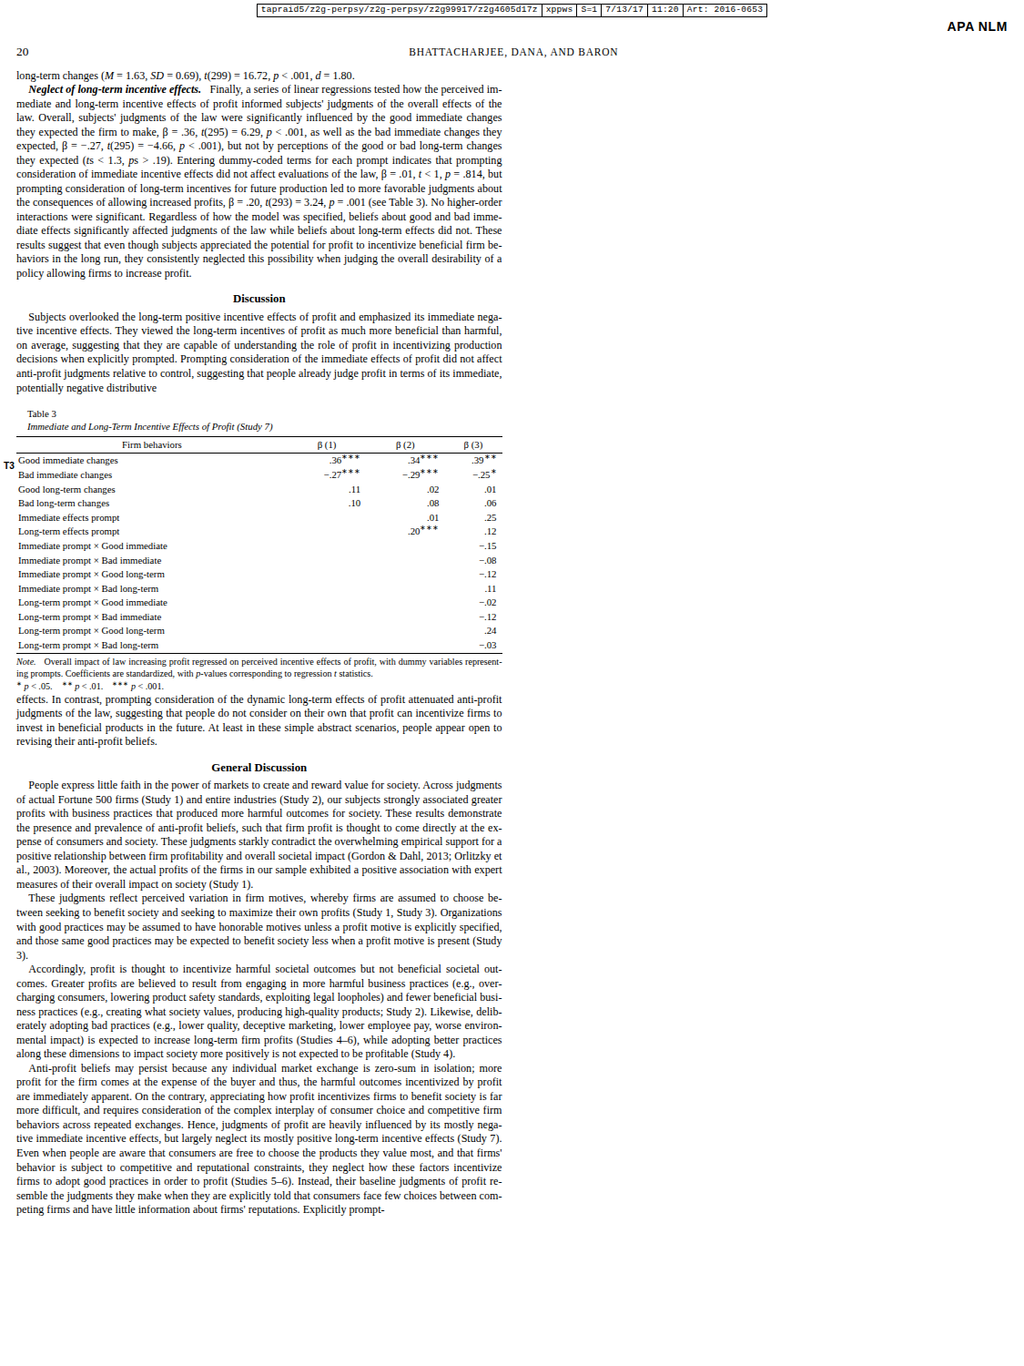tapraid5/z2g-perpsy/z2g-perpsy/z2g99917/z2g4605d17z xppws S=17/13/1711:20 Art: 2016-0653
APA NLM
20
BHATTACHARJEE, DANA, AND BARON
T3
long-term changes (M = 1.63, SD = 0.69), t(299) = 16.72, p < .001, d = 1.80.
Neglect of long-term incentive effects. Finally, a series of linear regressions tested how the perceived immediate and long-term incentive effects of profit informed subjects' judgments of the overall effects of the law. Overall, subjects' judgments of the law were significantly influenced by the good immediate changes they expected the firm to make, β = .36, t(295) = 6.29, p < .001, as well as the bad immediate changes they expected, β = −.27, t(295) = −4.66, p < .001), but not by perceptions of the good or bad long-term changes they expected (ts < 1.3, ps > .19). Entering dummy-coded terms for each prompt indicates that prompting consideration of immediate incentive effects did not affect evaluations of the law, β = .01, t < 1, p = .814, but prompting consideration of long-term incentives for future production led to more favorable judgments about the consequences of allowing increased profits, β = .20, t(293) = 3.24, p = .001 (see Table 3). No higher-order interactions were significant. Regardless of how the model was specified, beliefs about good and bad immediate effects significantly affected judgments of the law while beliefs about long-term effects did not. These results suggest that even though subjects appreciated the potential for profit to incentivize beneficial firm behaviors in the long run, they consistently neglected this possibility when judging the overall desirability of a policy allowing firms to increase profit.
Discussion
Subjects overlooked the long-term positive incentive effects of profit and emphasized its immediate negative incentive effects. They viewed the long-term incentives of profit as much more beneficial than harmful, on average, suggesting that they are capable of understanding the role of profit in incentivizing production decisions when explicitly prompted. Prompting consideration of the immediate effects of profit did not affect anti-profit judgments relative to control, suggesting that people already judge profit in terms of its immediate, potentially negative distributive
Table 3
Immediate and Long-Term Incentive Effects of Profit (Study 7)
| Firm behaviors | β (1) | β (2) | β (3) |
| --- | --- | --- | --- |
| Good immediate changes | .36 ∗∗∗ | .34 ∗∗∗ | .39 ∗∗ |
| Bad immediate changes | −.27 ∗∗∗ | −.29 ∗∗∗ | −.25 ∗ |
| Good long-term changes | .11 | .02 | .01 |
| Bad long-term changes | .10 | .08 | .06 |
| Immediate effects prompt | | .01 | .25 |
| Long-term effects prompt | | .20 ∗∗∗ | .12 |
| Immediate prompt × Good immediate | | | −.15 |
| Immediate prompt × Bad immediate | | | −.08 |
| Immediate prompt × Good long-term | | | −.12 |
| Immediate prompt × Bad long-term | | | .11 |
| Long-term prompt × Good immediate | | | −.02 |
| Long-term prompt × Bad immediate | | | −.12 |
| Long-term prompt × Good long-term | | | .24 |
| Long-term prompt × Bad long-term | | | −.03 |
Note. Overall impact of law increasing profit regressed on perceived incentive effects of profit, with dummy variables representing prompts. Coefficients are standardized, with p-values corresponding to regression t statistics.
∗ p < .05. ∗∗ p < .01. ∗∗∗ p < .001.
effects. In contrast, prompting consideration of the dynamic long-term effects of profit attenuated anti-profit judgments of the law, suggesting that people do not consider on their own that profit can incentivize firms to invest in beneficial products in the future. At least in these simple abstract scenarios, people appear open to revising their anti-profit beliefs.
General Discussion
People express little faith in the power of markets to create and reward value for society. Across judgments of actual Fortune 500 firms (Study 1) and entire industries (Study 2), our subjects strongly associated greater profits with business practices that produced more harmful outcomes for society. These results demonstrate the presence and prevalence of anti-profit beliefs, such that firm profit is thought to come directly at the expense of consumers and society. These judgments starkly contradict the overwhelming empirical support for a positive relationship between firm profitability and overall societal impact (Gordon & Dahl, 2013; Orlitzky et al., 2003). Moreover, the actual profits of the firms in our sample exhibited a positive association with expert measures of their overall impact on society (Study 1).
These judgments reflect perceived variation in firm motives, whereby firms are assumed to choose between seeking to benefit society and seeking to maximize their own profits (Study 1, Study 3). Organizations with good practices may be assumed to have honorable motives unless a profit motive is explicitly specified, and those same good practices may be expected to benefit society less when a profit motive is present (Study 3).
Accordingly, profit is thought to incentivize harmful societal outcomes but not beneficial societal outcomes. Greater profits are believed to result from engaging in more harmful business practices (e.g., overcharging consumers, lowering product safety standards, exploiting legal loopholes) and fewer beneficial business practices (e.g., creating what society values, producing high-quality products; Study 2). Likewise, deliberately adopting bad practices (e.g., lower quality, deceptive marketing, lower employee pay, worse environmental impact) is expected to increase long-term firm profits (Studies 4–6), while adopting better practices along these dimensions to impact society more positively is not expected to be profitable (Study 4).
Anti-profit beliefs may persist because any individual market exchange is zero-sum in isolation; more profit for the firm comes at the expense of the buyer and thus, the harmful outcomes incentivized by profit are immediately apparent. On the contrary, appreciating how profit incentivizes firms to benefit society is far more difficult, and requires consideration of the complex interplay of consumer choice and competitive firm behaviors across repeated exchanges. Hence, judgments of profit are heavily influenced by its mostly negative immediate incentive effects, but largely neglect its mostly positive long-term incentive effects (Study 7). Even when people are aware that consumers are free to choose the products they value most, and that firms' behavior is subject to competitive and reputational constraints, they neglect how these factors incentivize firms to adopt good practices in order to profit (Studies 5–6). Instead, their baseline judgments of profit resemble the judgments they make when they are explicitly told that consumers face few choices between competing firms and have little information about firms' reputations. Explicitly prompt-